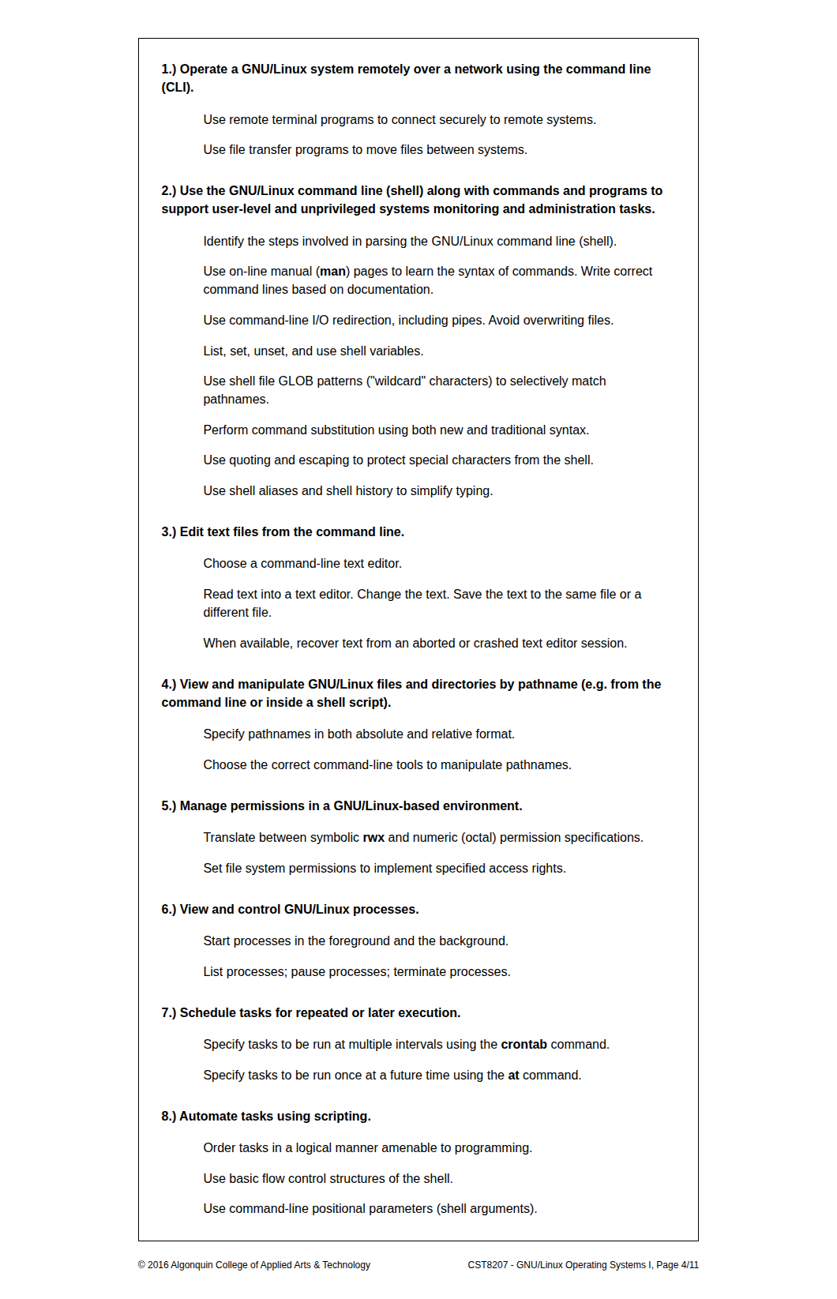1.) Operate a GNU/Linux system remotely over a network using the command line (CLI).
Use remote terminal programs to connect securely to remote systems.
Use file transfer programs to move files between systems.
2.) Use the GNU/Linux command line (shell) along with commands and programs to support user-level and unprivileged systems monitoring and administration tasks.
Identify the steps involved in parsing the GNU/Linux command line (shell).
Use on-line manual (man) pages to learn the syntax of commands. Write correct command lines based on documentation.
Use command-line I/O redirection, including pipes. Avoid overwriting files.
List, set, unset, and use shell variables.
Use shell file GLOB patterns ("wildcard" characters) to selectively match pathnames.
Perform command substitution using both new and traditional syntax.
Use quoting and escaping to protect special characters from the shell.
Use shell aliases and shell history to simplify typing.
3.) Edit text files from the command line.
Choose a command-line text editor.
Read text into a text editor. Change the text. Save the text to the same file or a different file.
When available, recover text from an aborted or crashed text editor session.
4.) View and manipulate GNU/Linux files and directories by pathname (e.g. from the command line or inside a shell script).
Specify pathnames in both absolute and relative format.
Choose the correct command-line tools to manipulate pathnames.
5.) Manage permissions in a GNU/Linux-based environment.
Translate between symbolic rwx and numeric (octal) permission specifications.
Set file system permissions to implement specified access rights.
6.) View and control GNU/Linux processes.
Start processes in the foreground and the background.
List processes; pause processes; terminate processes.
7.) Schedule tasks for repeated or later execution.
Specify tasks to be run at multiple intervals using the crontab command.
Specify tasks to be run once at a future time using the at command.
8.) Automate tasks using scripting.
Order tasks in a logical manner amenable to programming.
Use basic flow control structures of the shell.
Use command-line positional parameters (shell arguments).
© 2016 Algonquin College of Applied Arts & Technology CST8207 - GNU/Linux Operating Systems I, Page 4/11